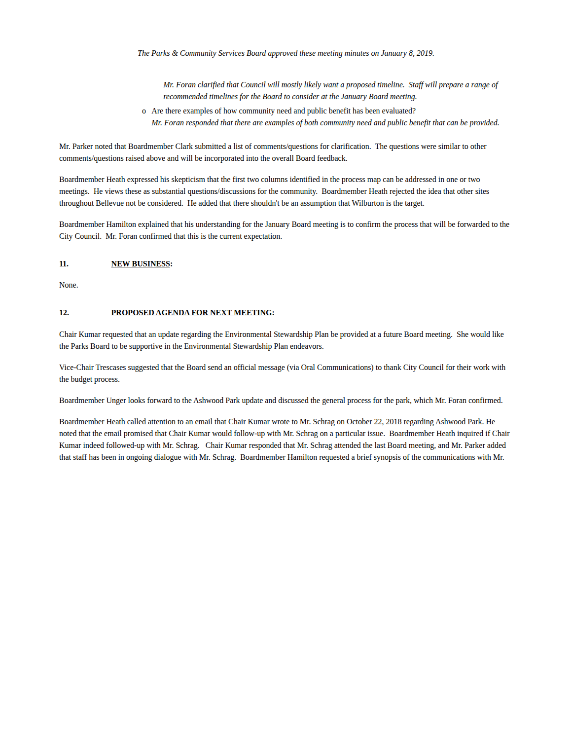The Parks & Community Services Board approved these meeting minutes on January 8, 2019.
Mr. Foran clarified that Council will mostly likely want a proposed timeline. Staff will prepare a range of recommended timelines for the Board to consider at the January Board meeting.
o Are there examples of how community need and public benefit has been evaluated? Mr. Foran responded that there are examples of both community need and public benefit that can be provided.
Mr. Parker noted that Boardmember Clark submitted a list of comments/questions for clarification. The questions were similar to other comments/questions raised above and will be incorporated into the overall Board feedback.
Boardmember Heath expressed his skepticism that the first two columns identified in the process map can be addressed in one or two meetings. He views these as substantial questions/discussions for the community. Boardmember Heath rejected the idea that other sites throughout Bellevue not be considered. He added that there shouldn't be an assumption that Wilburton is the target.
Boardmember Hamilton explained that his understanding for the January Board meeting is to confirm the process that will be forwarded to the City Council. Mr. Foran confirmed that this is the current expectation.
11. NEW BUSINESS:
None.
12. PROPOSED AGENDA FOR NEXT MEETING:
Chair Kumar requested that an update regarding the Environmental Stewardship Plan be provided at a future Board meeting. She would like the Parks Board to be supportive in the Environmental Stewardship Plan endeavors.
Vice-Chair Trescases suggested that the Board send an official message (via Oral Communications) to thank City Council for their work with the budget process.
Boardmember Unger looks forward to the Ashwood Park update and discussed the general process for the park, which Mr. Foran confirmed.
Boardmember Heath called attention to an email that Chair Kumar wrote to Mr. Schrag on October 22, 2018 regarding Ashwood Park. He noted that the email promised that Chair Kumar would follow-up with Mr. Schrag on a particular issue. Boardmember Heath inquired if Chair Kumar indeed followed-up with Mr. Schrag. Chair Kumar responded that Mr. Schrag attended the last Board meeting, and Mr. Parker added that staff has been in ongoing dialogue with Mr. Schrag. Boardmember Hamilton requested a brief synopsis of the communications with Mr.